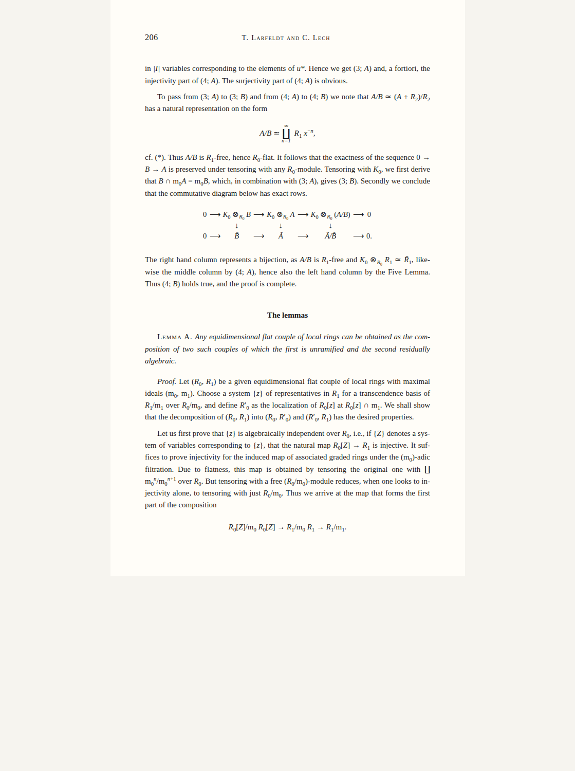206 T. Larfeldt and C. Lech
in |I| variables corresponding to the elements of u*. Hence we get (3; A) and, a fortiori, the injectivity part of (4; A). The surjectivity part of (4; A) is obvious.
To pass from (3; A) to (3; B) and from (4; A) to (4; B) we note that A/B ≃ (A + R2)/R2 has a natural representation on the form
A/B ≃ ∐∞n=1 R1 x−n,
cf. (*). Thus A/B is R1-free, hence R0-flat. It follows that the exactness of the sequence 0 → B → A is preserved under tensoring with any R0-module. Tensoring with K0, we first derive that B ∩ m0A = m0B, which, in combination with (3; A), gives (3; B). Secondly we conclude that the commutative diagram below has exact rows.
| 0 | ⟶ | K 0 ⊗ R 0 B | ⟶ | K 0 ⊗ R 0 A | ⟶ | K 0 ⊗ R 0 ( A/B ) | ⟶ | 0 |
| | | ↓ | | ↓ | | ↓ | | |
| 0 | ⟶ | B̃ | ⟶ | Ã | ⟶ | Ã/B̃ | ⟶ | 0. |
The right hand column represents a bijection, as A/B is R1-free and K0 ⊗R0 R1 ≃ R̃1, likewise the middle column by (4; A), hence also the left hand column by the Five Lemma. Thus (4; B) holds true, and the proof is complete.
The lemmas
Lemma A. Any equidimensional flat couple of local rings can be obtained as the composition of two such couples of which the first is unramified and the second residually algebraic.
Proof. Let (R0, R1) be a given equidimensional flat couple of local rings with maximal ideals (m0, m1). Choose a system {z} of representatives in R1 for a transcendence basis of R1/m1 over R0/m0, and define R′0 as the localization of R0[z] at R0[z] ∩ m1. We shall show that the decomposition of (R0, R1) into (R0, R′0) and (R′0, R1) has the desired properties.
Let us first prove that {z} is algebraically independent over R0, i.e., if {Z} denotes a system of variables corresponding to {z}, that the natural map R0[Z] → R1 is injective. It suffices to prove injectivity for the induced map of associated graded rings under the (m0)-adic filtration. Due to flatness, this map is obtained by tensoring the original one with ∐ m0n/m0n+1 over R0. But tensoring with a free (R0/m0)-module reduces, when one looks to injectivity alone, to tensoring with just R0/m0. Thus we arrive at the map that forms the first part of the composition
R0[Z]/m0 R0[Z] → R1/m0 R1 → R1/m1.